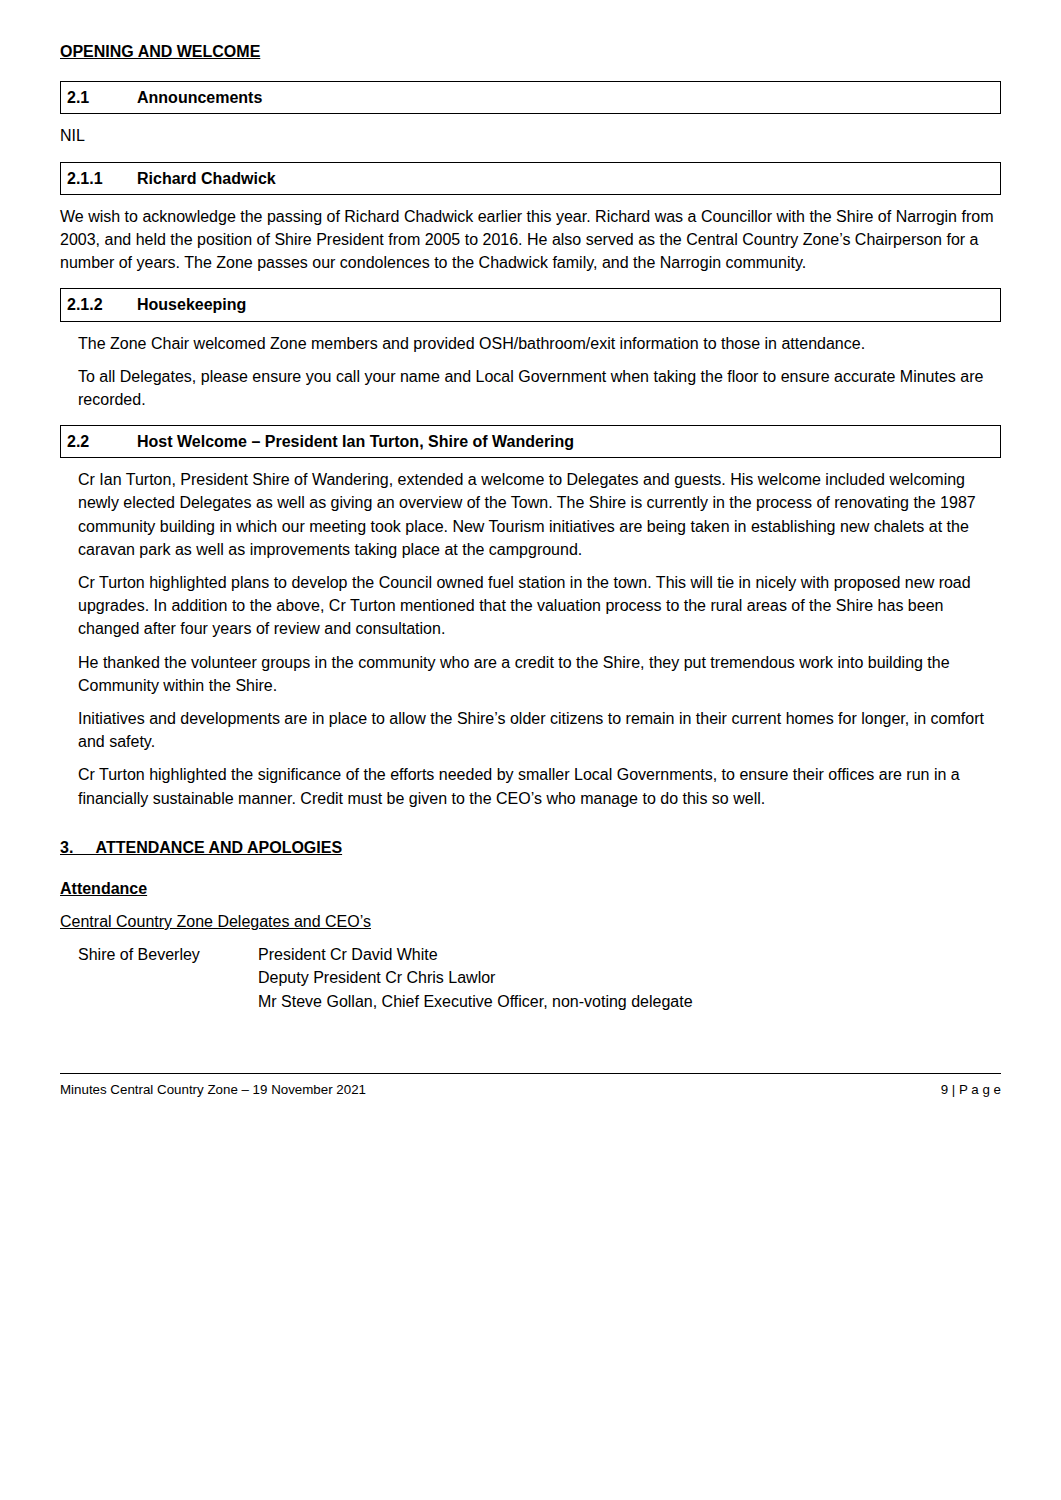OPENING AND WELCOME
2.1 Announcements
NIL
2.1.1 Richard Chadwick
We wish to acknowledge the passing of Richard Chadwick earlier this year. Richard was a Councillor with the Shire of Narrogin from 2003, and held the position of Shire President from 2005 to 2016. He also served as the Central Country Zone’s Chairperson for a number of years. The Zone passes our condolences to the Chadwick family, and the Narrogin community.
2.1.2 Housekeeping
The Zone Chair welcomed Zone members and provided OSH/bathroom/exit information to those in attendance.
To all Delegates, please ensure you call your name and Local Government when taking the floor to ensure accurate Minutes are recorded.
2.2 Host Welcome – President Ian Turton, Shire of Wandering
Cr Ian Turton, President Shire of Wandering, extended a welcome to Delegates and guests. His welcome included welcoming newly elected Delegates as well as giving an overview of the Town. The Shire is currently in the process of renovating the 1987 community building in which our meeting took place. New Tourism initiatives are being taken in establishing new chalets at the caravan park as well as improvements taking place at the campground.
Cr Turton highlighted plans to develop the Council owned fuel station in the town. This will tie in nicely with proposed new road upgrades. In addition to the above, Cr Turton mentioned that the valuation process to the rural areas of the Shire has been changed after four years of review and consultation.
He thanked the volunteer groups in the community who are a credit to the Shire, they put tremendous work into building the Community within the Shire.
Initiatives and developments are in place to allow the Shire’s older citizens to remain in their current homes for longer, in comfort and safety.
Cr Turton highlighted the significance of the efforts needed by smaller Local Governments, to ensure their offices are run in a financially sustainable manner. Credit must be given to the CEO’s who manage to do this so well.
3. ATTENDANCE AND APOLOGIES
Attendance
Central Country Zone Delegates and CEO’s
| Shire of Beverley | President Cr David White Deputy President Cr Chris Lawlor Mr Steve Gollan, Chief Executive Officer, non-voting delegate |
Minutes Central Country Zone – 19 November 2021
9 | P a g e